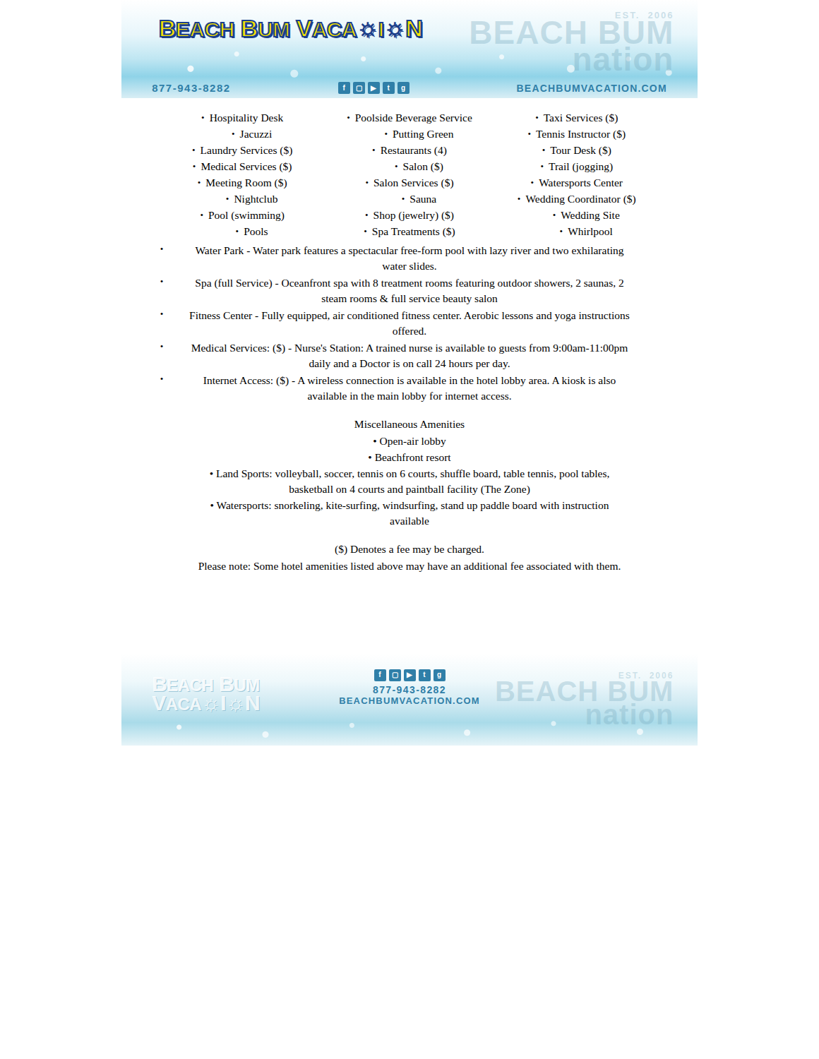BEACH BUM VACA☼I☼N
EST. 2006
BEACH BUM
nation
877-943-8282
f▢▶tg
BEACHBUMVACATION.COM
Hospitality Desk
Jacuzzi
Laundry Services ($)
Medical Services ($)
Meeting Room ($)
Nightclub
Pool (swimming)
Pools
Poolside Beverage Service
Putting Green
Restaurants (4)
Salon ($)
Salon Services ($)
Sauna
Shop (jewelry) ($)
Spa Treatments ($)
Taxi Services ($)
Tennis Instructor ($)
Tour Desk ($)
Trail (jogging)
Watersports Center
Wedding Coordinator ($)
Wedding Site
Whirlpool
Water Park - Water park features a spectacular free-form pool with lazy river and two exhilarating water slides.
Spa (full Service) - Oceanfront spa with 8 treatment rooms featuring outdoor showers, 2 saunas, 2 steam rooms & full service beauty salon
Fitness Center - Fully equipped, air conditioned fitness center. Aerobic lessons and yoga instructions offered.
Medical Services: ($) - Nurse's Station: A trained nurse is available to guests from 9:00am-11:00pm daily and a Doctor is on call 24 hours per day.
Internet Access: ($) - A wireless connection is available in the hotel lobby area. A kiosk is also available in the main lobby for internet access.
Miscellaneous Amenities
• Open-air lobby
• Beachfront resort
• Land Sports: volleyball, soccer, tennis on 6 courts, shuffle board, table tennis, pool tables, basketball on 4 courts and paintball facility (The Zone)
• Watersports: snorkeling, kite-surfing, windsurfing, stand up paddle board with instruction available
($) Denotes a fee may be charged.
Please note: Some hotel amenities listed above may have an additional fee associated with them.
BEACH BUM VACA☼I☼N
f▢▶tg
877-943-8282
BEACHBUMVACATION.COM
EST. 2006
BEACH BUM
nation